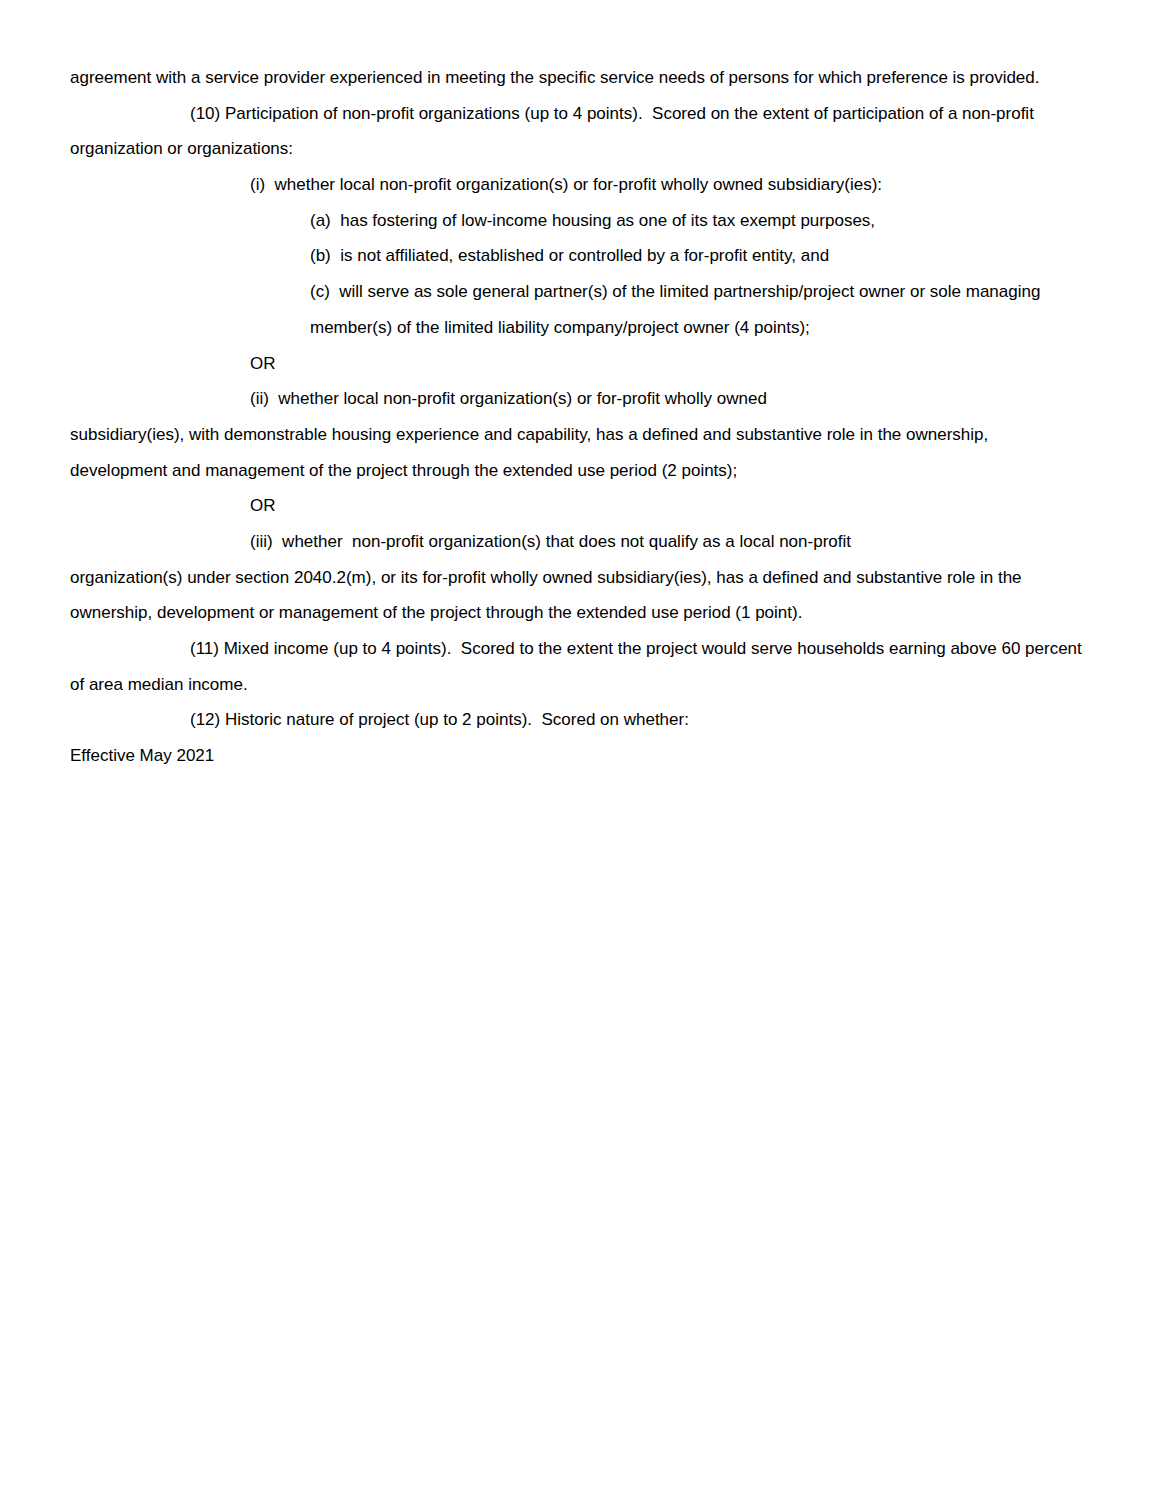agreement with a service provider experienced in meeting the specific service needs of persons for which preference is provided.
(10) Participation of non-profit organizations (up to 4 points). Scored on the extent of participation of a non-profit organization or organizations:
(i) whether local non-profit organization(s) or for-profit wholly owned subsidiary(ies):
(a) has fostering of low-income housing as one of its tax exempt purposes,
(b) is not affiliated, established or controlled by a for-profit entity, and
(c) will serve as sole general partner(s) of the limited partnership/project owner or sole managing member(s) of the limited liability company/project owner (4 points);
OR
(ii) whether local non-profit organization(s) or for-profit wholly owned
subsidiary(ies), with demonstrable housing experience and capability, has a defined and substantive role in the ownership, development and management of the project through the extended use period (2 points);
OR
(iii) whether non-profit organization(s) that does not qualify as a local non-profit
organization(s) under section 2040.2(m), or its for-profit wholly owned subsidiary(ies), has a defined and substantive role in the ownership, development or management of the project through the extended use period (1 point).
(11) Mixed income (up to 4 points). Scored to the extent the project would serve households earning above 60 percent of area median income.
(12) Historic nature of project (up to 2 points). Scored on whether:
Effective May 2021